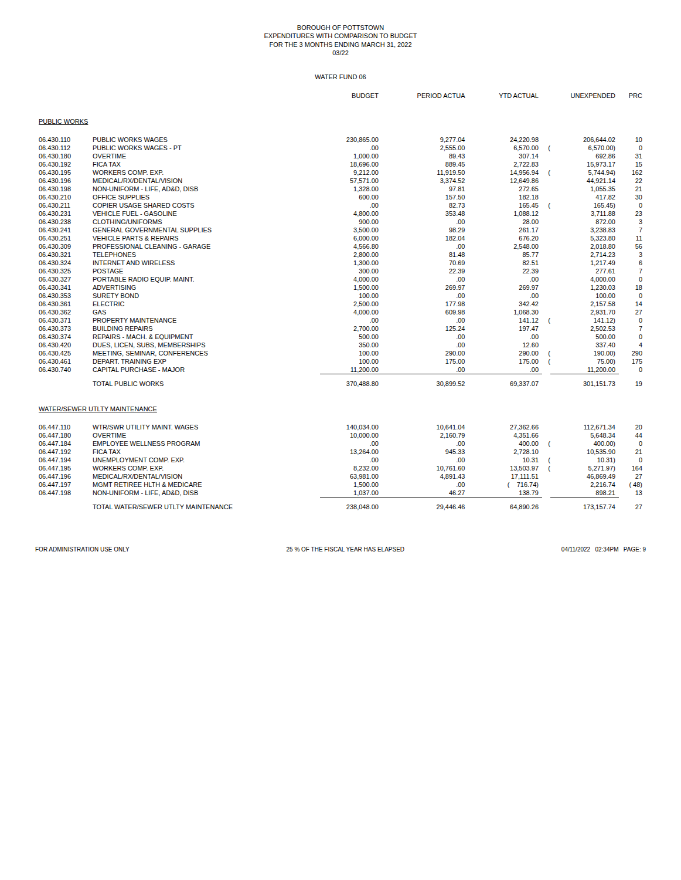BOROUGH OF POTTSTOWN
EXPENDITURES WITH COMPARISON TO BUDGET
FOR THE 3 MONTHS ENDING MARCH 31, 2022
03/22
WATER FUND 06
| | | BUDGET | PERIOD ACTUA | YTD ACTUAL | UNEXPENDED | PRC |
| --- | --- | --- | --- | --- | --- | --- |
| PUBLIC WORKS |
| 06.430.110 | PUBLIC WORKS WAGES | 230,865.00 | 9,277.04 | 24,220.98 | | 206,644.02 | 10 |
| 06.430.112 | PUBLIC WORKS WAGES - PT | .00 | 2,555.00 | 6,570.00 | ( | 6,570.00) | 0 |
| 06.430.180 | OVERTIME | 1,000.00 | 89.43 | 307.14 | | 692.86 | 31 |
| 06.430.192 | FICA TAX | 18,696.00 | 889.45 | 2,722.83 | | 15,973.17 | 15 |
| 06.430.195 | WORKERS COMP. EXP. | 9,212.00 | 11,919.50 | 14,956.94 | ( | 5,744.94) | 162 |
| 06.430.196 | MEDICAL/RX/DENTAL/VISION | 57,571.00 | 3,374.52 | 12,649.86 | | 44,921.14 | 22 |
| 06.430.198 | NON-UNIFORM - LIFE, AD&D, DISB | 1,328.00 | 97.81 | 272.65 | | 1,055.35 | 21 |
| 06.430.210 | OFFICE SUPPLIES | 600.00 | 157.50 | 182.18 | | 417.82 | 30 |
| 06.430.211 | COPIER USAGE SHARED COSTS | .00 | 82.73 | 165.45 | ( | 165.45) | 0 |
| 06.430.231 | VEHICLE FUEL - GASOLINE | 4,800.00 | 353.48 | 1,088.12 | | 3,711.88 | 23 |
| 06.430.238 | CLOTHING/UNIFORMS | 900.00 | .00 | 28.00 | | 872.00 | 3 |
| 06.430.241 | GENERAL GOVERNMENTAL SUPPLIES | 3,500.00 | 98.29 | 261.17 | | 3,238.83 | 7 |
| 06.430.251 | VEHICLE PARTS & REPAIRS | 6,000.00 | 182.04 | 676.20 | | 5,323.80 | 11 |
| 06.430.309 | PROFESSIONAL CLEANING - GARAGE | 4,566.80 | .00 | 2,548.00 | | 2,018.80 | 56 |
| 06.430.321 | TELEPHONES | 2,800.00 | 81.48 | 85.77 | | 2,714.23 | 3 |
| 06.430.324 | INTERNET AND WIRELESS | 1,300.00 | 70.69 | 82.51 | | 1,217.49 | 6 |
| 06.430.325 | POSTAGE | 300.00 | 22.39 | 22.39 | | 277.61 | 7 |
| 06.430.327 | PORTABLE RADIO EQUIP. MAINT. | 4,000.00 | .00 | .00 | | 4,000.00 | 0 |
| 06.430.341 | ADVERTISING | 1,500.00 | 269.97 | 269.97 | | 1,230.03 | 18 |
| 06.430.353 | SURETY BOND | 100.00 | .00 | .00 | | 100.00 | 0 |
| 06.430.361 | ELECTRIC | 2,500.00 | 177.98 | 342.42 | | 2,157.58 | 14 |
| 06.430.362 | GAS | 4,000.00 | 609.98 | 1,068.30 | | 2,931.70 | 27 |
| 06.430.371 | PROPERTY MAINTENANCE | .00 | .00 | 141.12 | ( | 141.12) | 0 |
| 06.430.373 | BUILDING REPAIRS | 2,700.00 | 125.24 | 197.47 | | 2,502.53 | 7 |
| 06.430.374 | REPAIRS - MACH. & EQUIPMENT | 500.00 | .00 | .00 | | 500.00 | 0 |
| 06.430.420 | DUES, LICEN, SUBS, MEMBERSHIPS | 350.00 | .00 | 12.60 | | 337.40 | 4 |
| 06.430.425 | MEETING, SEMINAR, CONFERENCES | 100.00 | 290.00 | 290.00 | ( | 190.00) | 290 |
| 06.430.461 | DEPART. TRAINING EXP | 100.00 | 175.00 | 175.00 | ( | 75.00) | 175 |
| 06.430.740 | CAPITAL PURCHASE - MAJOR | 11,200.00 | .00 | .00 | | 11,200.00 | 0 |
| | TOTAL PUBLIC WORKS | 370,488.80 | 30,899.52 | 69,337.07 | | 301,151.73 | 19 |
| WATER/SEWER UTLTY MAINTENANCE |
| 06.447.110 | WTR/SWR UTILITY MAINT. WAGES | 140,034.00 | 10,641.04 | 27,362.66 | | 112,671.34 | 20 |
| 06.447.180 | OVERTIME | 10,000.00 | 2,160.79 | 4,351.66 | | 5,648.34 | 44 |
| 06.447.184 | EMPLOYEE WELLNESS PROGRAM | .00 | .00 | 400.00 | ( | 400.00) | 0 |
| 06.447.192 | FICA TAX | 13,264.00 | 945.33 | 2,728.10 | | 10,535.90 | 21 |
| 06.447.194 | UNEMPLOYMENT COMP. EXP. | .00 | .00 | 10.31 | ( | 10.31) | 0 |
| 06.447.195 | WORKERS COMP. EXP. | 8,232.00 | 10,761.60 | 13,503.97 | ( | 5,271.97) | 164 |
| 06.447.196 | MEDICAL/RX/DENTAL/VISION | 63,981.00 | 4,891.43 | 17,111.51 | | 46,869.49 | 27 |
| 06.447.197 | MGMT RETIREE HLTH & MEDICARE | 1,500.00 | .00 | ( 716.74) | | 2,216.74 | ( 48) |
| 06.447.198 | NON-UNIFORM - LIFE, AD&D, DISB | 1,037.00 | 46.27 | 138.79 | | 898.21 | 13 |
| | TOTAL WATER/SEWER UTLTY MAINTENANCE | 238,048.00 | 29,446.46 | 64,890.26 | | 173,157.74 | 27 |
FOR ADMINISTRATION USE ONLY
25 % OF THE FISCAL YEAR HAS ELAPSED
04/11/2022 02:34PM PAGE: 9